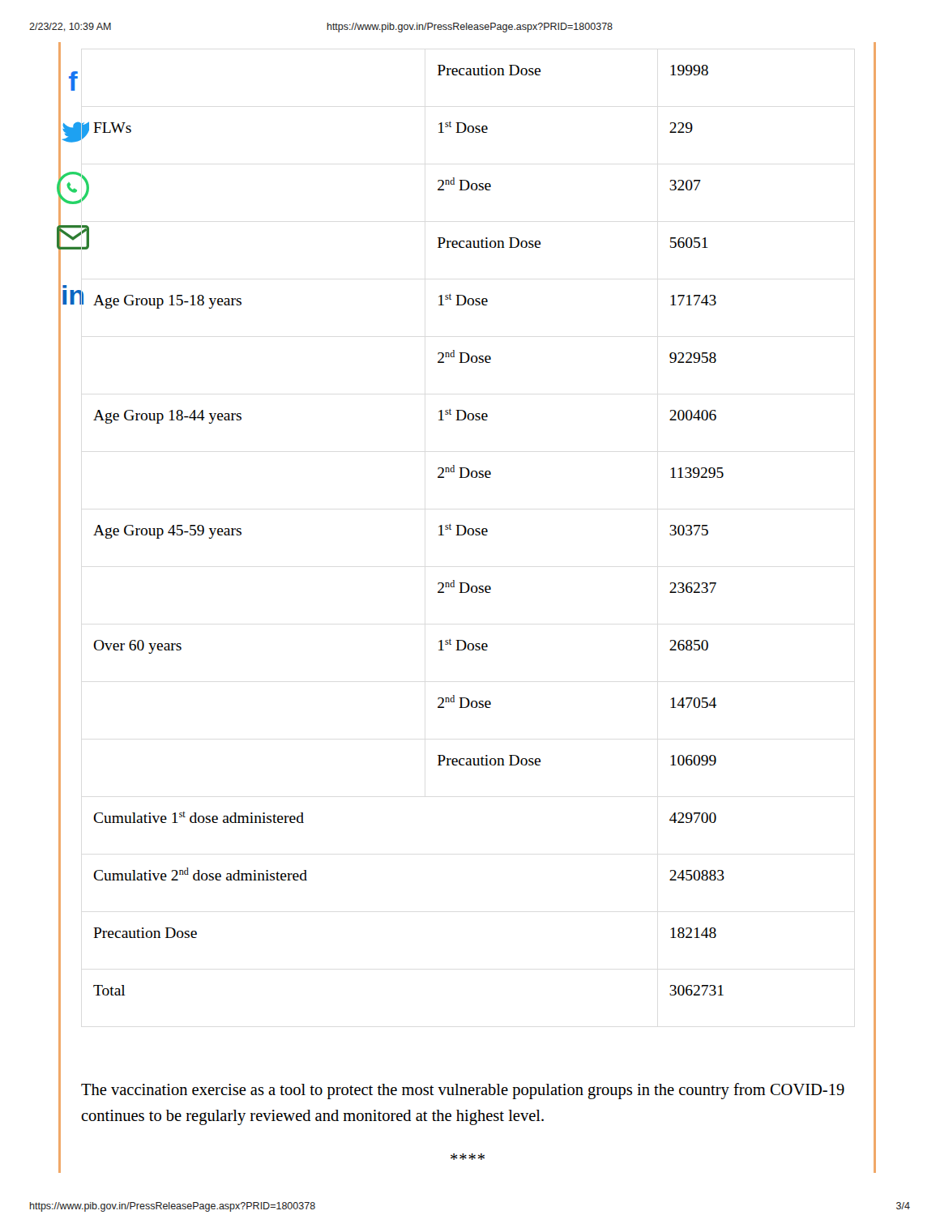2/23/22, 10:39 AM https://www.pib.gov.in/PressReleasePage.aspx?PRID=1800378
f in
| | Precaution Dose | 19998 |
| FLWs | 1 st Dose | 229 |
| | 2 nd Dose | 3207 |
| | Precaution Dose | 56051 |
| Age Group 15-18 years | 1 st Dose | 171743 |
| | 2 nd Dose | 922958 |
| Age Group 18-44 years | 1 st Dose | 200406 |
| | 2 nd Dose | 1139295 |
| Age Group 45-59 years | 1 st Dose | 30375 |
| | 2 nd Dose | 236237 |
| Over 60 years | 1 st Dose | 26850 |
| | 2 nd Dose | 147054 |
| | Precaution Dose | 106099 |
| Cumulative 1 st dose administered | 429700 |
| Cumulative 2 nd dose administered | 2450883 |
| Precaution Dose | 182148 |
| Total | 3062731 |
The vaccination exercise as a tool to protect the most vulnerable population groups in the country from COVID-19 continues to be regularly reviewed and monitored at the highest level.
****
https://www.pib.gov.in/PressReleasePage.aspx?PRID=1800378 3/4